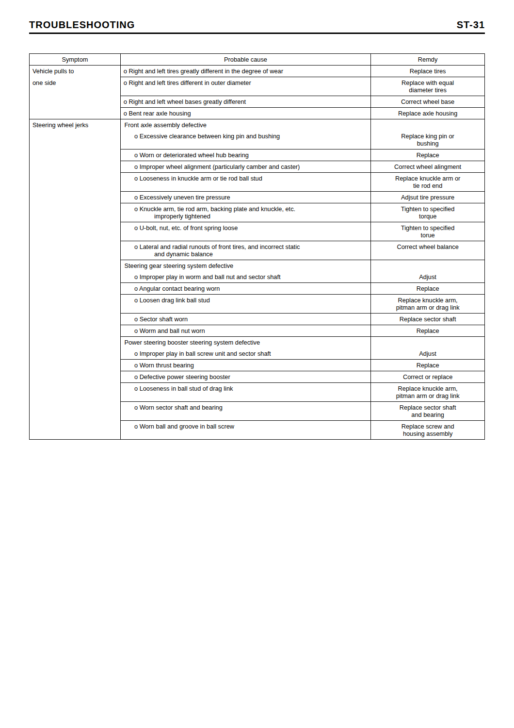TROUBLESHOOTING ST-31
| Symptom | Probable cause | Remdy |
| --- | --- | --- |
| Vehicle pulls to | o Right and left tires greatly different in the degree of wear | Replace tires |
| one side | o Right and left tires different in outer diameter | Replace with equal diameter tires |
| | o Right and left wheel bases greatly different | Correct wheel base |
| | o Bent rear axle housing | Replace axle housing |
| Steering wheel jerks | Front axle assembly defective | |
| | o Excessive clearance between king pin and bushing | Replace king pin or bushing |
| | o Worn or deteriorated wheel hub bearing | Replace |
| | o Improper wheel alignment (particularly camber and caster) | Correct wheel alingment |
| | o Looseness in knuckle arm or tie rod ball stud | Replace knuckle arm or tie rod end |
| | o Excessively uneven tire pressure | Adjsut tire pressure |
| | o Knuckle arm, tie rod arm, backing plate and knuckle, etc. improperly tightened | Tighten to specified torque |
| | o U-bolt, nut, etc. of front spring loose | Tighten to specified torue |
| | o Lateral and radial runouts of front tires, and incorrect static and dynamic balance | Correct wheel balance |
| | Steering gear steering system defective | |
| | o Improper play in worm and ball nut and sector shaft | Adjust |
| | o Angular contact bearing worn | Replace |
| | o Loosen drag link ball stud | Replace knuckle arm, pitman arm or drag link |
| | o Sector shaft worn | Replace sector shaft |
| | o Worm and ball nut worn | Replace |
| | Power steering booster steering system defective | |
| | o Improper play in ball screw unit and sector shaft | Adjust |
| | o Worn thrust bearing | Replace |
| | o Defective power steering booster | Correct or replace |
| | o Looseness in ball stud of drag link | Replace knuckle arm, pitman arm or drag link |
| | o Worn sector shaft and bearing | Replace sector shaft and bearing |
| | o Worn ball and groove in ball screw | Replace screw and housing assembly |